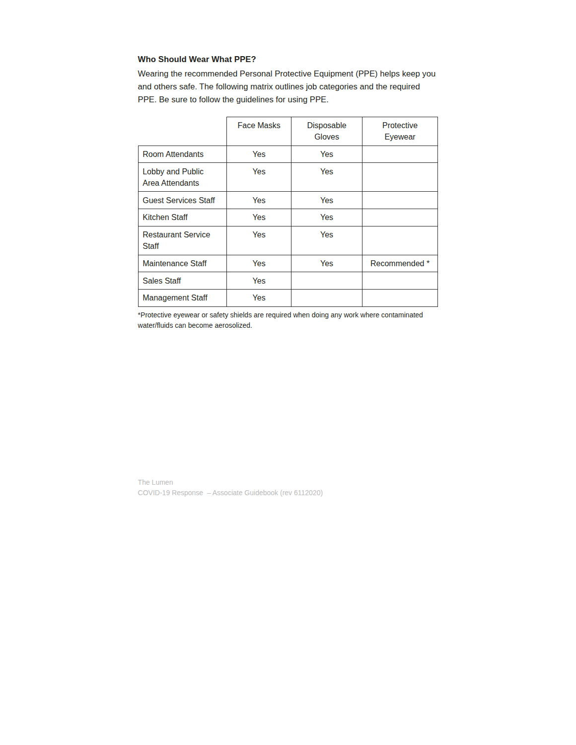Who Should Wear What PPE?
Wearing the recommended Personal Protective Equipment (PPE) helps keep you and others safe. The following matrix outlines job categories and the required PPE. Be sure to follow the guidelines for using PPE.
| | Face Masks | Disposable Gloves | Protective Eyewear |
| --- | --- | --- | --- |
| Room Attendants | Yes | Yes | |
| Lobby and Public Area Attendants | Yes | Yes | |
| Guest Services Staff | Yes | Yes | |
| Kitchen Staff | Yes | Yes | |
| Restaurant Service Staff | Yes | Yes | |
| Maintenance Staff | Yes | Yes | Recommended * |
| Sales Staff | Yes | | |
| Management Staff | Yes | | |
*Protective eyewear or safety shields are required when doing any work where contaminated water/fluids can become aerosolized.
The Lumen
COVID-19 Response – Associate Guidebook (rev 6112020)